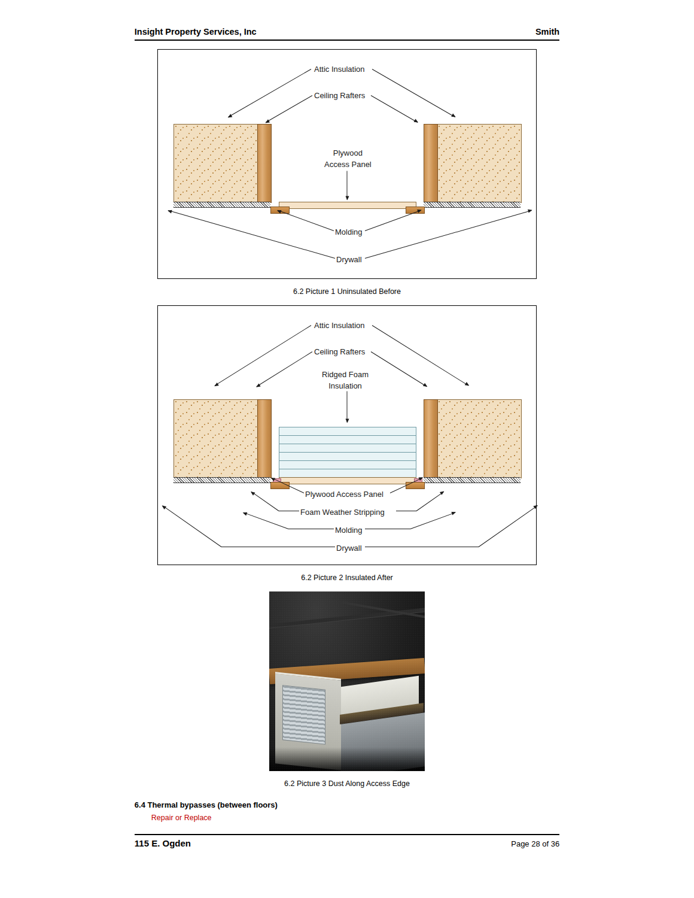Insight Property Services, Inc
Smith
Attic Insulation
Ceiling Rafters
Plywood
Access Panel
Molding
Drywall
6.2 Picture 1 Uninsulated Before
Attic Insulation
Ceiling Rafters
Ridged Foam
Insulation
Plywood Access Panel
Foam Weather Stripping
Molding
Drywall
6.2 Picture 2 Insulated After
6.2 Picture 3 Dust Along Access Edge
6.4 Thermal bypasses (between floors)
Repair or Replace
115 E. Ogden
Page 28 of 36